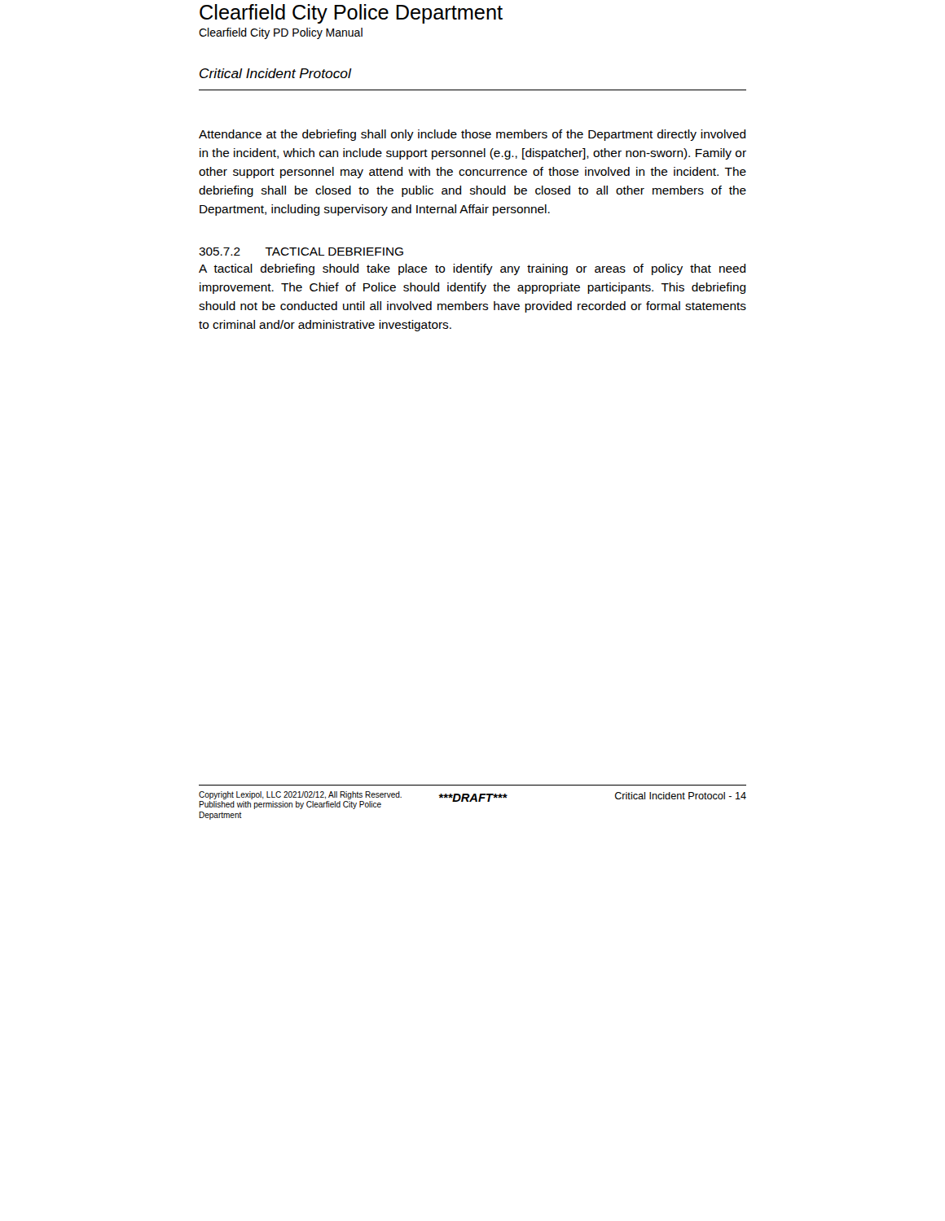Clearfield City Police Department
Clearfield City PD Policy Manual
Critical Incident Protocol
Attendance at the debriefing shall only include those members of the Department directly involved in the incident, which can include support personnel (e.g., [dispatcher], other non-sworn). Family or other support personnel may attend with the concurrence of those involved in the incident. The debriefing shall be closed to the public and should be closed to all other members of the Department, including supervisory and Internal Affair personnel.
305.7.2 TACTICAL DEBRIEFING
A tactical debriefing should take place to identify any training or areas of policy that need improvement. The Chief of Police should identify the appropriate participants. This debriefing should not be conducted until all involved members have provided recorded or formal statements to criminal and/or administrative investigators.
| Copyright Lexipol, LLC 2021/02/12, All Rights Reserved. Published with permission by Clearfield City Police Department | ***DRAFT*** | Critical Incident Protocol - 14 |